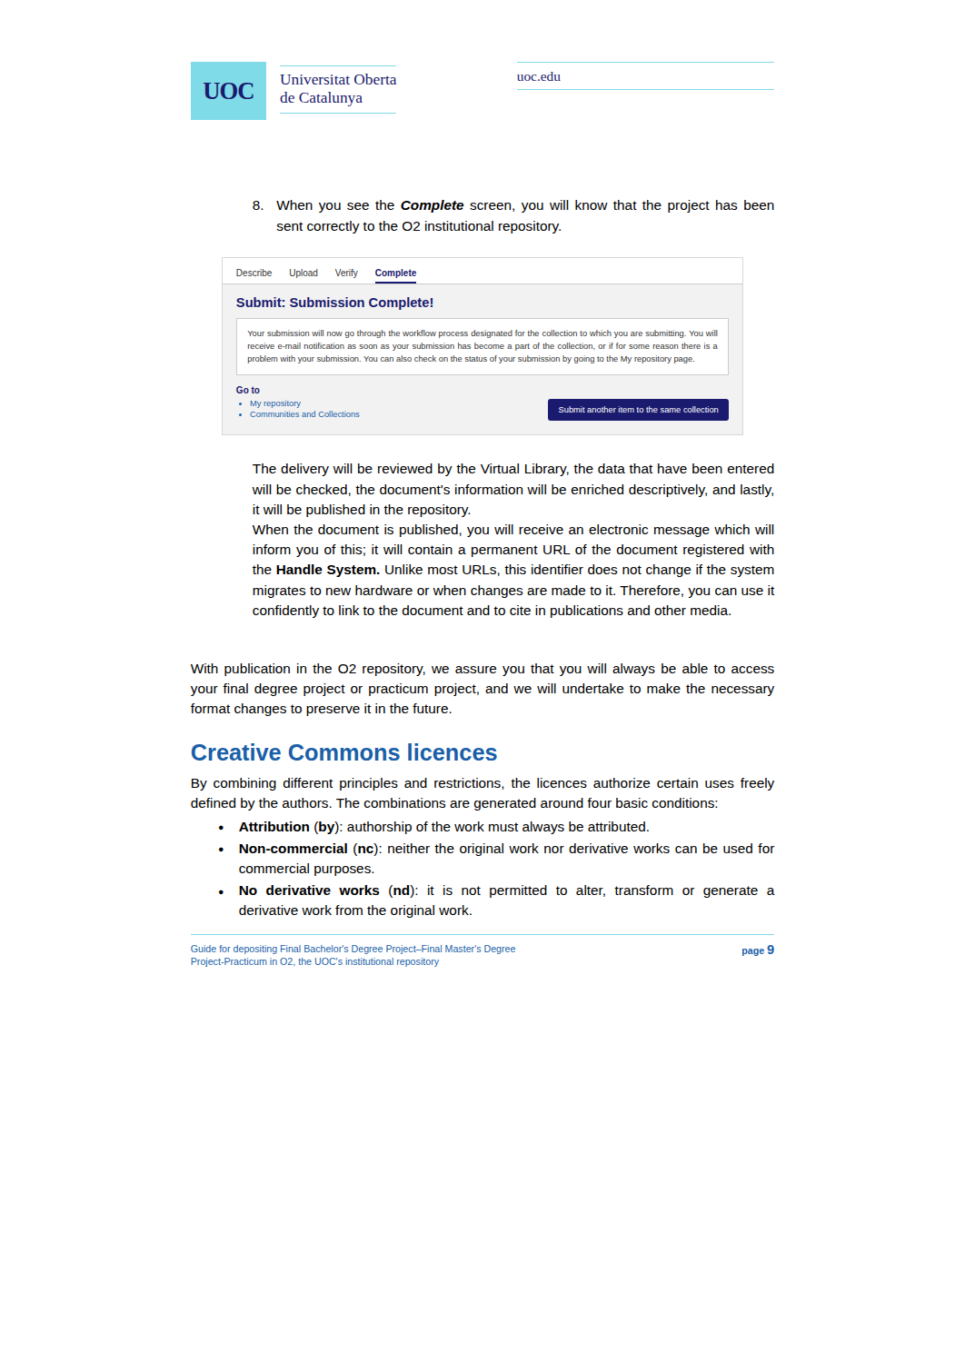UOC
Universitat Oberta
de Catalunya
uoc.edu
8.
When you see the Complete screen, you will know that the project has been sent correctly to the O2 institutional repository.
Describe Upload Verify Complete
Submit: Submission Complete!
Your submission will now go through the workflow process designated for the collection to which you are submitting. You will receive e-mail notification as soon as your submission has become a part of the collection, or if for some reason there is a problem with your submission. You can also check on the status of your submission by going to the My repository page.
Go to
My repository
Communities and Collections
Submit another item to the same collection
The delivery will be reviewed by the Virtual Library, the data that have been entered will be checked, the document's information will be enriched descriptively, and lastly, it will be published in the repository.
When the document is published, you will receive an electronic message which will inform you of this; it will contain a permanent URL of the document registered with the Handle System. Unlike most URLs, this identifier does not change if the system migrates to new hardware or when changes are made to it. Therefore, you can use it confidently to link to the document and to cite in publications and other media.
With publication in the O2 repository, we assure you that you will always be able to access your final degree project or practicum project, and we will undertake to make the necessary format changes to preserve it in the future.
Creative Commons licences
By combining different principles and restrictions, the licences authorize certain uses freely defined by the authors. The combinations are generated around four basic conditions:
Attribution (by): authorship of the work must always be attributed.
Non-commercial (nc): neither the original work nor derivative works can be used for commercial purposes.
No derivative works (nd): it is not permitted to alter, transform or generate a derivative work from the original work.
Guide for depositing Final Bachelor's Degree Project–Final Master's Degree
Project-Practicum in O2, the UOC's institutional repository
page 9